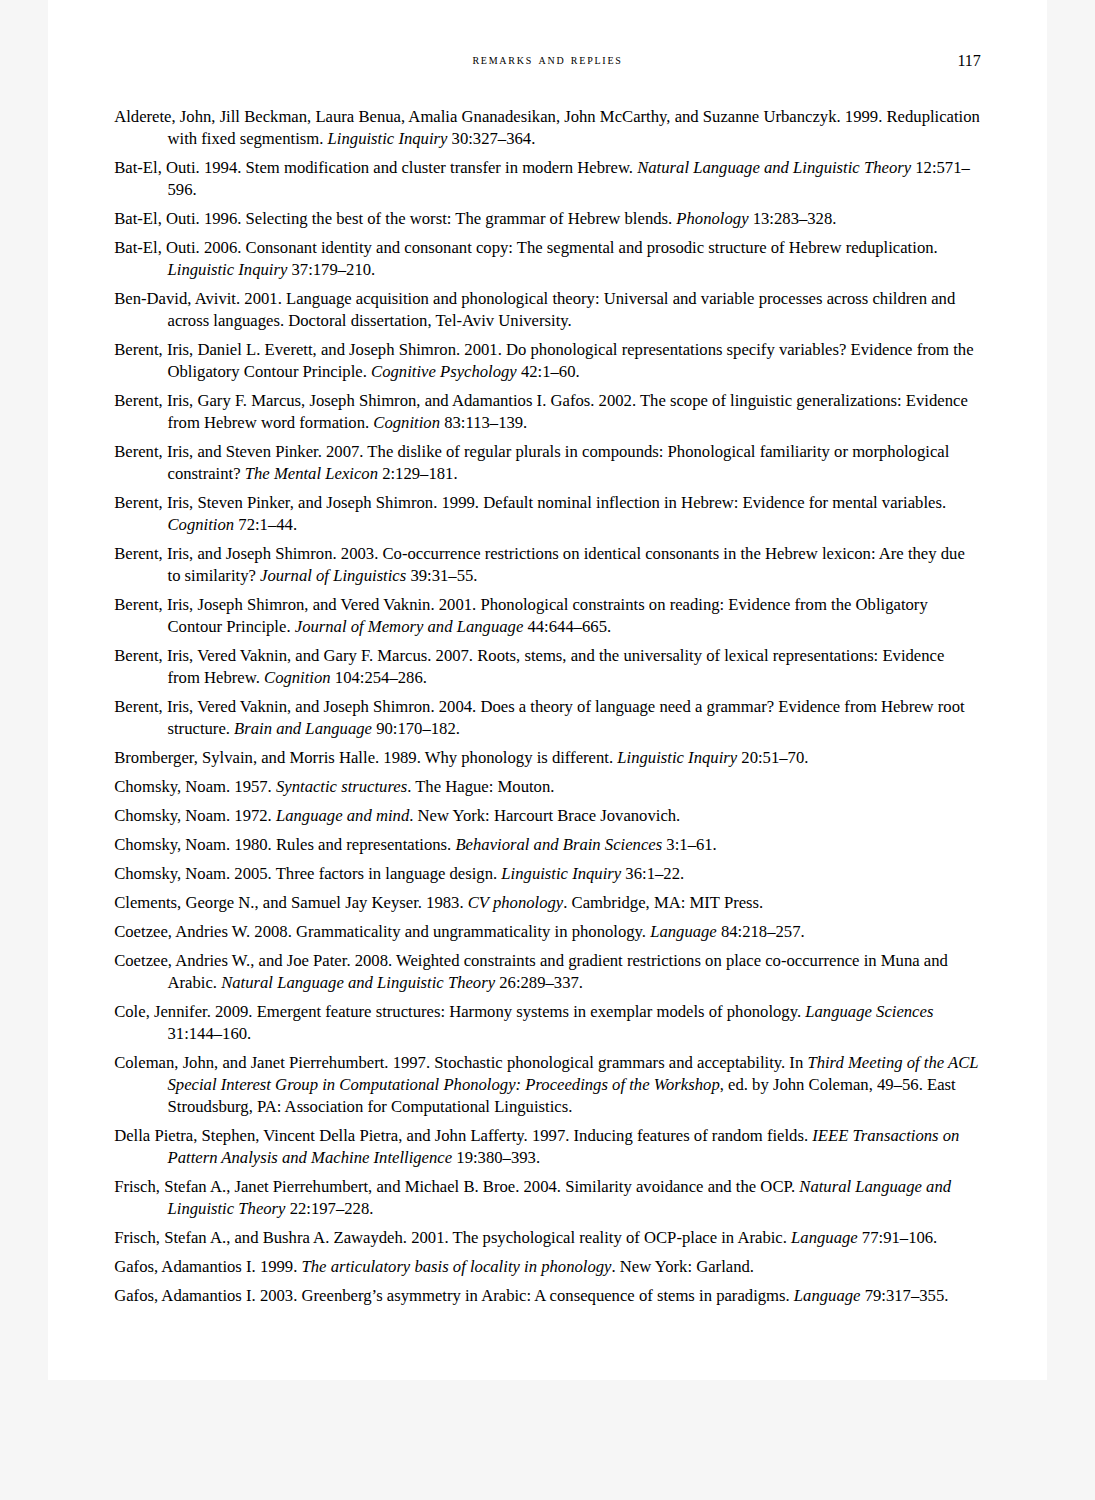remarks and replies 117
Alderete, John, Jill Beckman, Laura Benua, Amalia Gnanadesikan, John McCarthy, and Suzanne Urbanczyk. 1999. Reduplication with fixed segmentism. Linguistic Inquiry 30:327–364.
Bat-El, Outi. 1994. Stem modification and cluster transfer in modern Hebrew. Natural Language and Linguistic Theory 12:571–596.
Bat-El, Outi. 1996. Selecting the best of the worst: The grammar of Hebrew blends. Phonology 13:283–328.
Bat-El, Outi. 2006. Consonant identity and consonant copy: The segmental and prosodic structure of Hebrew reduplication. Linguistic Inquiry 37:179–210.
Ben-David, Avivit. 2001. Language acquisition and phonological theory: Universal and variable processes across children and across languages. Doctoral dissertation, Tel-Aviv University.
Berent, Iris, Daniel L. Everett, and Joseph Shimron. 2001. Do phonological representations specify variables? Evidence from the Obligatory Contour Principle. Cognitive Psychology 42:1–60.
Berent, Iris, Gary F. Marcus, Joseph Shimron, and Adamantios I. Gafos. 2002. The scope of linguistic generalizations: Evidence from Hebrew word formation. Cognition 83:113–139.
Berent, Iris, and Steven Pinker. 2007. The dislike of regular plurals in compounds: Phonological familiarity or morphological constraint? The Mental Lexicon 2:129–181.
Berent, Iris, Steven Pinker, and Joseph Shimron. 1999. Default nominal inflection in Hebrew: Evidence for mental variables. Cognition 72:1–44.
Berent, Iris, and Joseph Shimron. 2003. Co-occurrence restrictions on identical consonants in the Hebrew lexicon: Are they due to similarity? Journal of Linguistics 39:31–55.
Berent, Iris, Joseph Shimron, and Vered Vaknin. 2001. Phonological constraints on reading: Evidence from the Obligatory Contour Principle. Journal of Memory and Language 44:644–665.
Berent, Iris, Vered Vaknin, and Gary F. Marcus. 2007. Roots, stems, and the universality of lexical representations: Evidence from Hebrew. Cognition 104:254–286.
Berent, Iris, Vered Vaknin, and Joseph Shimron. 2004. Does a theory of language need a grammar? Evidence from Hebrew root structure. Brain and Language 90:170–182.
Bromberger, Sylvain, and Morris Halle. 1989. Why phonology is different. Linguistic Inquiry 20:51–70.
Chomsky, Noam. 1957. Syntactic structures. The Hague: Mouton.
Chomsky, Noam. 1972. Language and mind. New York: Harcourt Brace Jovanovich.
Chomsky, Noam. 1980. Rules and representations. Behavioral and Brain Sciences 3:1–61.
Chomsky, Noam. 2005. Three factors in language design. Linguistic Inquiry 36:1–22.
Clements, George N., and Samuel Jay Keyser. 1983. CV phonology. Cambridge, MA: MIT Press.
Coetzee, Andries W. 2008. Grammaticality and ungrammaticality in phonology. Language 84:218–257.
Coetzee, Andries W., and Joe Pater. 2008. Weighted constraints and gradient restrictions on place co-occurrence in Muna and Arabic. Natural Language and Linguistic Theory 26:289–337.
Cole, Jennifer. 2009. Emergent feature structures: Harmony systems in exemplar models of phonology. Language Sciences 31:144–160.
Coleman, John, and Janet Pierrehumbert. 1997. Stochastic phonological grammars and acceptability. In Third Meeting of the ACL Special Interest Group in Computational Phonology: Proceedings of the Workshop, ed. by John Coleman, 49–56. East Stroudsburg, PA: Association for Computational Linguistics.
Della Pietra, Stephen, Vincent Della Pietra, and John Lafferty. 1997. Inducing features of random fields. IEEE Transactions on Pattern Analysis and Machine Intelligence 19:380–393.
Frisch, Stefan A., Janet Pierrehumbert, and Michael B. Broe. 2004. Similarity avoidance and the OCP. Natural Language and Linguistic Theory 22:197–228.
Frisch, Stefan A., and Bushra A. Zawaydeh. 2001. The psychological reality of OCP-place in Arabic. Language 77:91–106.
Gafos, Adamantios I. 1999. The articulatory basis of locality in phonology. New York: Garland.
Gafos, Adamantios I. 2003. Greenberg’s asymmetry in Arabic: A consequence of stems in paradigms. Language 79:317–355.